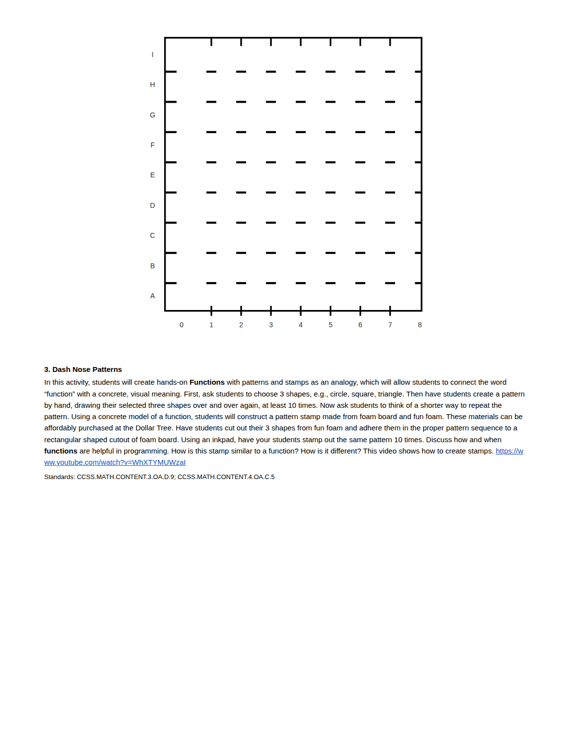A B C D E F G H I 0 1 2 3 4 5 6 7 8
3. Dash Nose Patterns
In this activity, students will create hands-on Functions with patterns and stamps as an analogy, which will allow students to connect the word “function” with a concrete, visual meaning. First, ask students to choose 3 shapes, e.g., circle, square, triangle. Then have students create a pattern by hand, drawing their selected three shapes over and over again, at least 10 times. Now ask students to think of a shorter way to repeat the pattern. Using a concrete model of a function, students will construct a pattern stamp made from foam board and fun foam. These materials can be affordably purchased at the Dollar Tree. Have students cut out their 3 shapes from fun foam and adhere them in the proper pattern sequence to a rectangular shaped cutout of foam board. Using an inkpad, have your students stamp out the same pattern 10 times. Discuss how and when functions are helpful in programming. How is this stamp similar to a function? How is it different? This video shows how to create stamps. https://www.youtube.com/watch?v=WhXTYMUWzaI
Standards: CCSS.MATH.CONTENT.3.OA.D.9; CCSS.MATH.CONTENT.4.OA.C.5